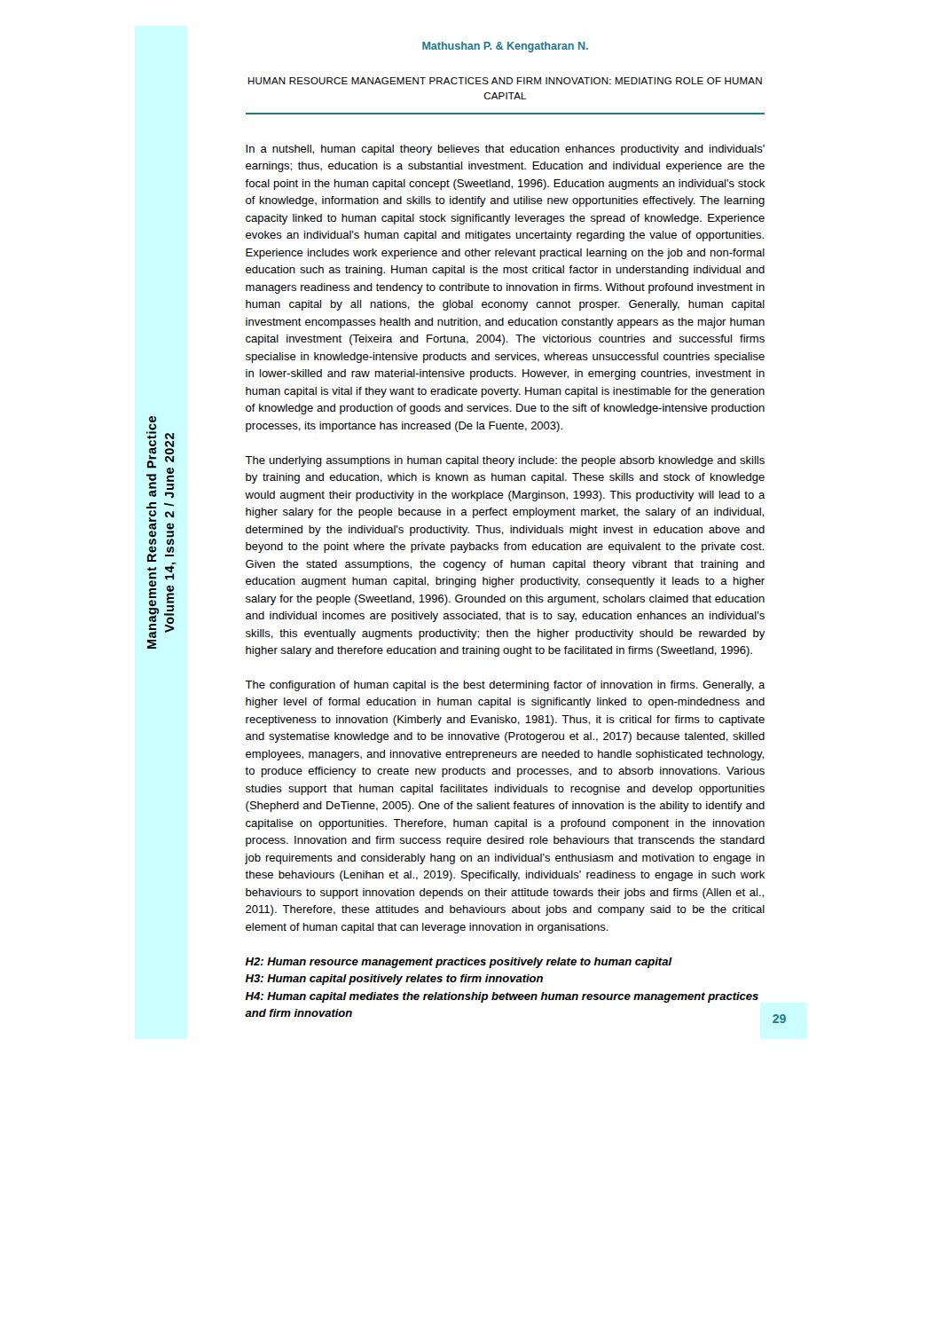Management Research and Practice
Volume 14, Issue 2 / June 2022
Mathushan P. & Kengatharan N.
HUMAN RESOURCE MANAGEMENT PRACTICES AND FIRM INNOVATION: MEDIATING ROLE OF HUMAN CAPITAL
In a nutshell, human capital theory believes that education enhances productivity and individuals' earnings; thus, education is a substantial investment. Education and individual experience are the focal point in the human capital concept (Sweetland, 1996). Education augments an individual's stock of knowledge, information and skills to identify and utilise new opportunities effectively. The learning capacity linked to human capital stock significantly leverages the spread of knowledge. Experience evokes an individual's human capital and mitigates uncertainty regarding the value of opportunities. Experience includes work experience and other relevant practical learning on the job and non-formal education such as training. Human capital is the most critical factor in understanding individual and managers readiness and tendency to contribute to innovation in firms. Without profound investment in human capital by all nations, the global economy cannot prosper. Generally, human capital investment encompasses health and nutrition, and education constantly appears as the major human capital investment (Teixeira and Fortuna, 2004). The victorious countries and successful firms specialise in knowledge-intensive products and services, whereas unsuccessful countries specialise in lower-skilled and raw material-intensive products. However, in emerging countries, investment in human capital is vital if they want to eradicate poverty. Human capital is inestimable for the generation of knowledge and production of goods and services. Due to the sift of knowledge-intensive production processes, its importance has increased (De la Fuente, 2003).
The underlying assumptions in human capital theory include: the people absorb knowledge and skills by training and education, which is known as human capital. These skills and stock of knowledge would augment their productivity in the workplace (Marginson, 1993). This productivity will lead to a higher salary for the people because in a perfect employment market, the salary of an individual, determined by the individual's productivity. Thus, individuals might invest in education above and beyond to the point where the private paybacks from education are equivalent to the private cost. Given the stated assumptions, the cogency of human capital theory vibrant that training and education augment human capital, bringing higher productivity, consequently it leads to a higher salary for the people (Sweetland, 1996). Grounded on this argument, scholars claimed that education and individual incomes are positively associated, that is to say, education enhances an individual's skills, this eventually augments productivity; then the higher productivity should be rewarded by higher salary and therefore education and training ought to be facilitated in firms (Sweetland, 1996).
The configuration of human capital is the best determining factor of innovation in firms. Generally, a higher level of formal education in human capital is significantly linked to open-mindedness and receptiveness to innovation (Kimberly and Evanisko, 1981). Thus, it is critical for firms to captivate and systematise knowledge and to be innovative (Protogerou et al., 2017) because talented, skilled employees, managers, and innovative entrepreneurs are needed to handle sophisticated technology, to produce efficiency to create new products and processes, and to absorb innovations. Various studies support that human capital facilitates individuals to recognise and develop opportunities (Shepherd and DeTienne, 2005). One of the salient features of innovation is the ability to identify and capitalise on opportunities. Therefore, human capital is a profound component in the innovation process. Innovation and firm success require desired role behaviours that transcends the standard job requirements and considerably hang on an individual's enthusiasm and motivation to engage in these behaviours (Lenihan et al., 2019). Specifically, individuals' readiness to engage in such work behaviours to support innovation depends on their attitude towards their jobs and firms (Allen et al., 2011). Therefore, these attitudes and behaviours about jobs and company said to be the critical element of human capital that can leverage innovation in organisations.
H2: Human resource management practices positively relate to human capital
H3: Human capital positively relates to firm innovation
H4: Human capital mediates the relationship between human resource management practices and firm innovation
29